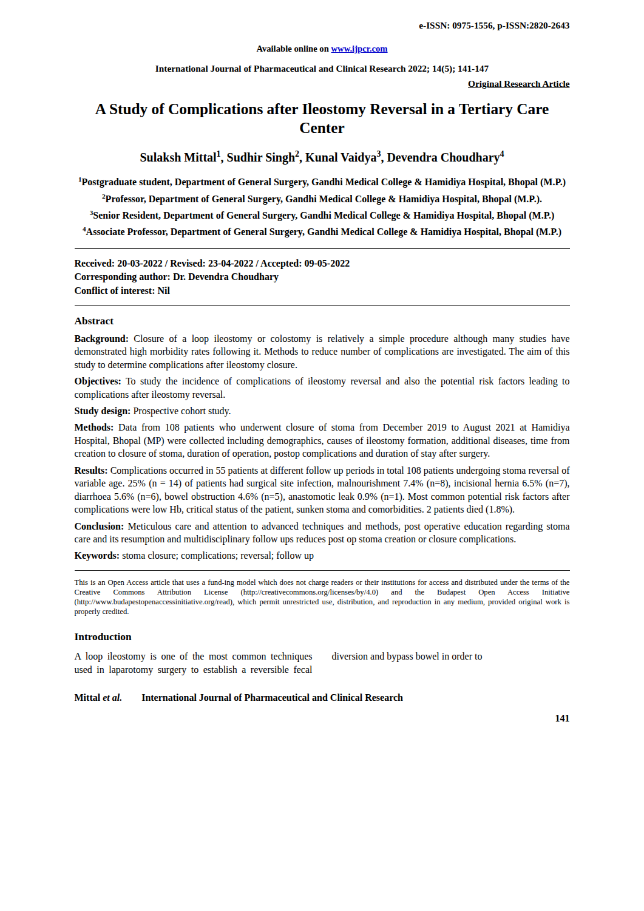e-ISSN: 0975-1556, p-ISSN:2820-2643
Available online on www.ijpcr.com
International Journal of Pharmaceutical and Clinical Research 2022; 14(5); 141-147
Original Research Article
A Study of Complications after Ileostomy Reversal in a Tertiary Care Center
Sulaksh Mittal1, Sudhir Singh2, Kunal Vaidya3, Devendra Choudhary4
1Postgraduate student, Department of General Surgery, Gandhi Medical College & Hamidiya Hospital, Bhopal (M.P.)
2Professor, Department of General Surgery, Gandhi Medical College & Hamidiya Hospital, Bhopal (M.P.).
3Senior Resident, Department of General Surgery, Gandhi Medical College & Hamidiya Hospital, Bhopal (M.P.)
4Associate Professor, Department of General Surgery, Gandhi Medical College & Hamidiya Hospital, Bhopal (M.P.)
Received: 20-03-2022 / Revised: 23-04-2022 / Accepted: 09-05-2022
Corresponding author: Dr. Devendra Choudhary
Conflict of interest: Nil
Abstract
Background: Closure of a loop ileostomy or colostomy is relatively a simple procedure although many studies have demonstrated high morbidity rates following it. Methods to reduce number of complications are investigated. The aim of this study to determine complications after ileostomy closure.
Objectives: To study the incidence of complications of ileostomy reversal and also the potential risk factors leading to complications after ileostomy reversal.
Study design: Prospective cohort study.
Methods: Data from 108 patients who underwent closure of stoma from December 2019 to August 2021 at Hamidiya Hospital, Bhopal (MP) were collected including demographics, causes of ileostomy formation, additional diseases, time from creation to closure of stoma, duration of operation, postop complications and duration of stay after surgery.
Results: Complications occurred in 55 patients at different follow up periods in total 108 patients undergoing stoma reversal of variable age. 25% (n = 14) of patients had surgical site infection, malnourishment 7.4% (n=8), incisional hernia 6.5% (n=7), diarrhoea 5.6% (n=6), bowel obstruction 4.6% (n=5), anastomotic leak 0.9% (n=1). Most common potential risk factors after complications were low Hb, critical status of the patient, sunken stoma and comorbidities. 2 patients died (1.8%).
Conclusion: Meticulous care and attention to advanced techniques and methods, post operative education regarding stoma care and its resumption and multidisciplinary follow ups reduces post op stoma creation or closure complications.
Keywords: stoma closure; complications; reversal; follow up
This is an Open Access article that uses a fund-ing model which does not charge readers or their institutions for access and distributed under the terms of the Creative Commons Attribution License (http://creativecommons.org/licenses/by/4.0) and the Budapest Open Access Initiative (http://www.budapestopenaccessinitiative.org/read), which permit unrestricted use, distribution, and reproduction in any medium, provided original work is properly credited.
Introduction
A loop ileostomy is one of the most common techniques used in laparotomy surgery to establish a reversible fecal diversion and bypass bowel in order to
Mittal et al. International Journal of Pharmaceutical and Clinical Research
141